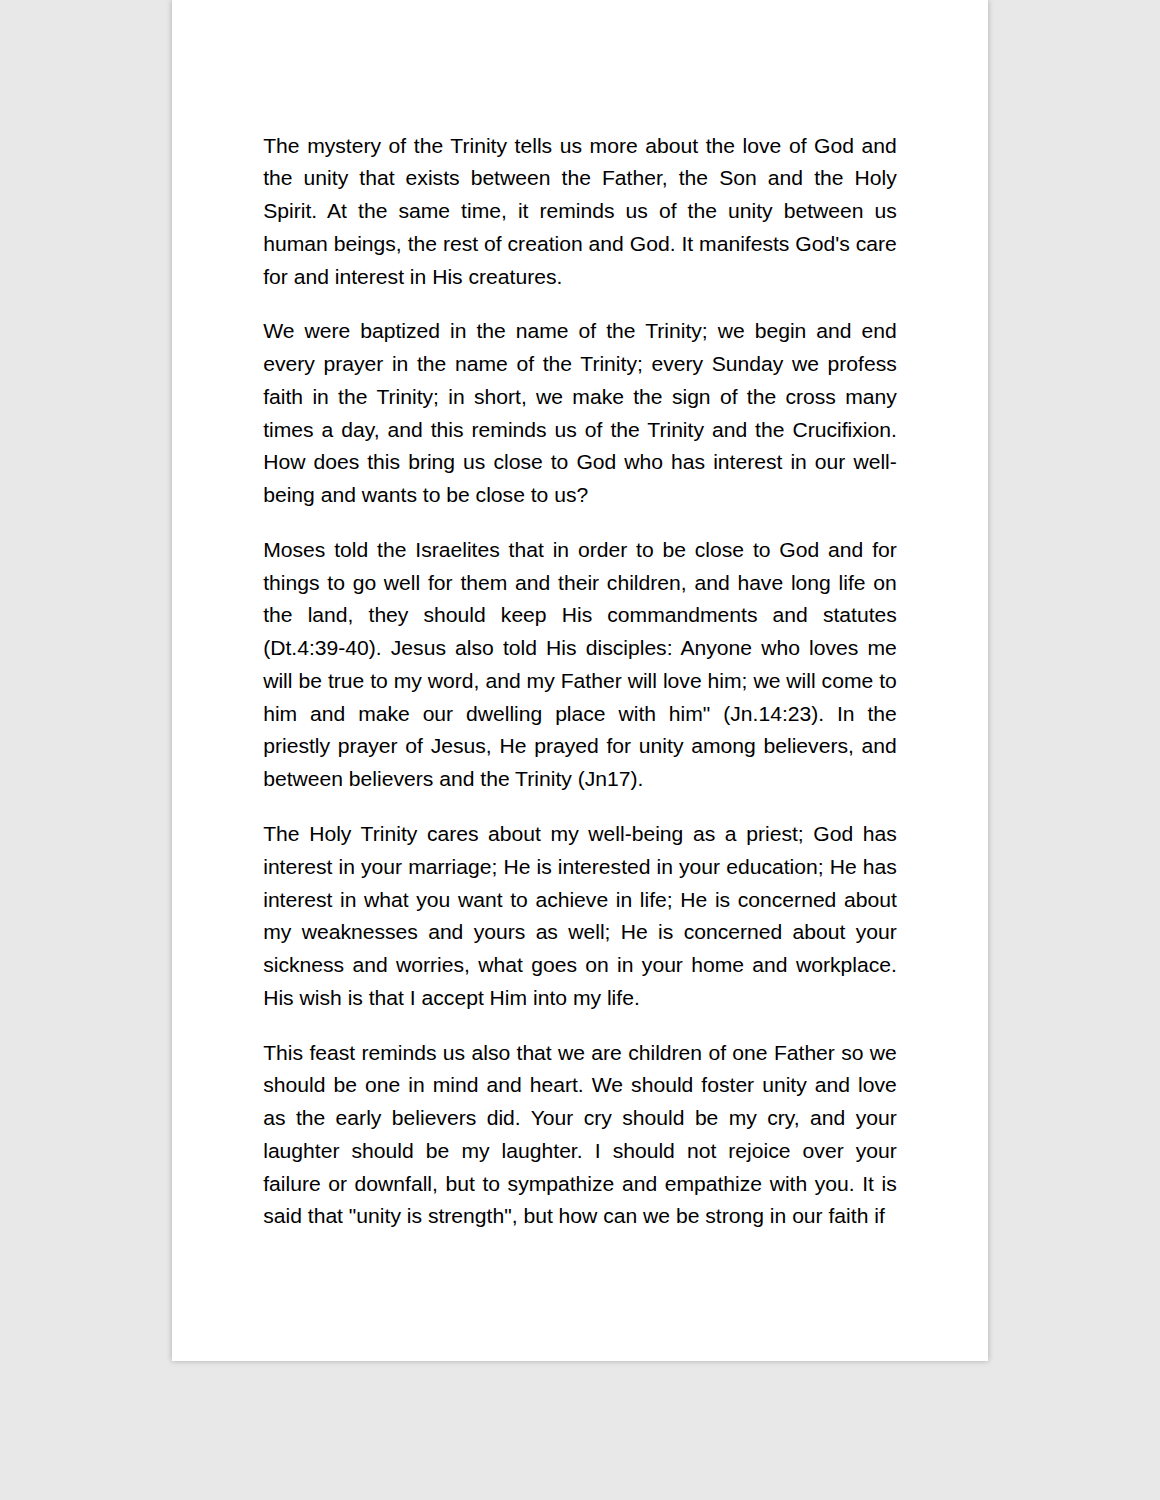The mystery of the Trinity tells us more about the love of God and the unity that exists between the Father, the Son and the Holy Spirit. At the same time, it reminds us of the unity between us human beings, the rest of creation and God. It manifests God's care for and interest in His creatures.
We were baptized in the name of the Trinity; we begin and end every prayer in the name of the Trinity; every Sunday we profess faith in the Trinity; in short, we make the sign of the cross many times a day, and this reminds us of the Trinity and the Crucifixion. How does this bring us close to God who has interest in our well-being and wants to be close to us?
Moses told the Israelites that in order to be close to God and for things to go well for them and their children, and have long life on the land, they should keep His commandments and statutes (Dt.4:39-40). Jesus also told His disciples: Anyone who loves me will be true to my word, and my Father will love him; we will come to him and make our dwelling place with him" (Jn.14:23). In the priestly prayer of Jesus, He prayed for unity among believers, and between believers and the Trinity (Jn17).
The Holy Trinity cares about my well-being as a priest; God has interest in your marriage; He is interested in your education; He has interest in what you want to achieve in life; He is concerned about my weaknesses and yours as well; He is concerned about your sickness and worries, what goes on in your home and workplace. His wish is that I accept Him into my life.
This feast reminds us also that we are children of one Father so we should be one in mind and heart. We should foster unity and love as the early believers did. Your cry should be my cry, and your laughter should be my laughter. I should not rejoice over your failure or downfall, but to sympathize and empathize with you. It is said that "unity is strength", but how can we be strong in our faith if